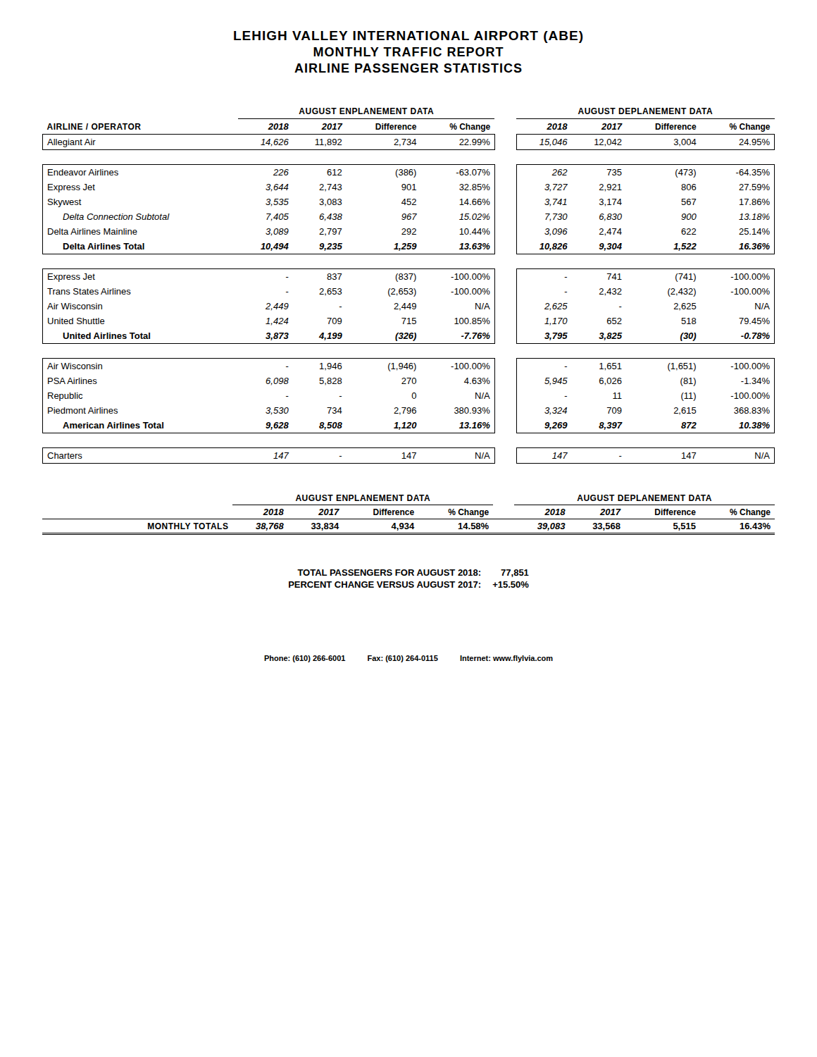LEHIGH VALLEY INTERNATIONAL AIRPORT (ABE)
MONTHLY TRAFFIC REPORT
AIRLINE PASSENGER STATISTICS
| AIRLINE / OPERATOR | AUGUST ENPLANEMENT DATA | | AUGUST DEPLANEMENT DATA |
| --- | --- | --- | --- |
| 2018 | 2017 | Difference | % Change | | 2018 | 2017 | Difference | % Change |
| Allegiant Air | 14,626 | 11,892 | 2,734 | 22.99% | | 15,046 | 12,042 | 3,004 | 24.95% |
| Endeavor Airlines | 226 | 612 | (386) | -63.07% | | 262 | 735 | (473) | -64.35% |
| Express Jet | 3,644 | 2,743 | 901 | 32.85% | | 3,727 | 2,921 | 806 | 27.59% |
| Skywest | 3,535 | 3,083 | 452 | 14.66% | | 3,741 | 3,174 | 567 | 17.86% |
| Delta Connection Subtotal | 7,405 | 6,438 | 967 | 15.02% | | 7,730 | 6,830 | 900 | 13.18% |
| Delta Airlines Mainline | 3,089 | 2,797 | 292 | 10.44% | | 3,096 | 2,474 | 622 | 25.14% |
| Delta Airlines Total | 10,494 | 9,235 | 1,259 | 13.63% | | 10,826 | 9,304 | 1,522 | 16.36% |
| Express Jet | - | 837 | (837) | -100.00% | | - | 741 | (741) | -100.00% |
| Trans States Airlines | - | 2,653 | (2,653) | -100.00% | | - | 2,432 | (2,432) | -100.00% |
| Air Wisconsin | 2,449 | - | 2,449 | N/A | | 2,625 | - | 2,625 | N/A |
| United Shuttle | 1,424 | 709 | 715 | 100.85% | | 1,170 | 652 | 518 | 79.45% |
| United Airlines Total | 3,873 | 4,199 | (326) | -7.76% | | 3,795 | 3,825 | (30) | -0.78% |
| Air Wisconsin | - | 1,946 | (1,946) | -100.00% | | - | 1,651 | (1,651) | -100.00% |
| PSA Airlines | 6,098 | 5,828 | 270 | 4.63% | | 5,945 | 6,026 | (81) | -1.34% |
| Republic | - | - | 0 | N/A | | - | 11 | (11) | -100.00% |
| Piedmont Airlines | 3,530 | 734 | 2,796 | 380.93% | | 3,324 | 709 | 2,615 | 368.83% |
| American Airlines Total | 9,628 | 8,508 | 1,120 | 13.16% | | 9,269 | 8,397 | 872 | 10.38% |
| Charters | 147 | - | 147 | N/A | | 147 | - | 147 | N/A |
| | AUGUST ENPLANEMENT DATA | | AUGUST DEPLANEMENT DATA |
| --- | --- | --- | --- |
| | 2018 | 2017 | Difference | % Change | | 2018 | 2017 | Difference | % Change |
| MONTHLY TOTALS | 38,768 | 33,834 | 4,934 | 14.58% | | 39,083 | 33,568 | 5,515 | 16.43% |
| TOTAL PASSENGERS FOR AUGUST 2018: | 77,851 |
| PERCENT CHANGE VERSUS AUGUST 2017: | +15.50% |
Phone: (610) 266-6001 Fax: (610) 264-0115 Internet: www.flylvia.com